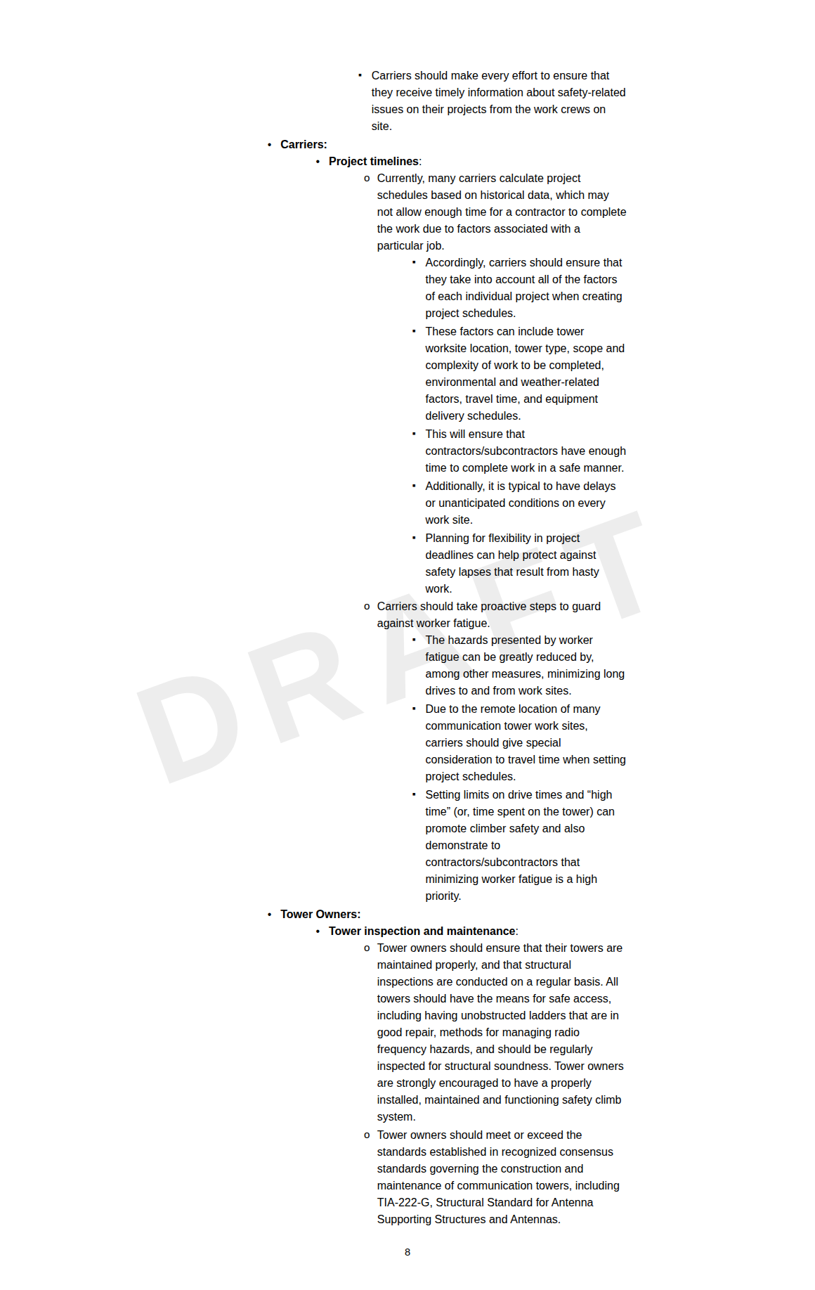DRAFT
Carriers should make every effort to ensure that they receive timely information about safety-related issues on their projects from the work crews on site.
Carriers:
Project timelines:
Currently, many carriers calculate project schedules based on historical data, which may not allow enough time for a contractor to complete the work due to factors associated with a particular job.
Accordingly, carriers should ensure that they take into account all of the factors of each individual project when creating project schedules.
These factors can include tower worksite location, tower type, scope and complexity of work to be completed, environmental and weather-related factors, travel time, and equipment delivery schedules.
This will ensure that contractors/subcontractors have enough time to complete work in a safe manner.
Additionally, it is typical to have delays or unanticipated conditions on every work site.
Planning for flexibility in project deadlines can help protect against safety lapses that result from hasty work.
Carriers should take proactive steps to guard against worker fatigue.
The hazards presented by worker fatigue can be greatly reduced by, among other measures, minimizing long drives to and from work sites.
Due to the remote location of many communication tower work sites, carriers should give special consideration to travel time when setting project schedules.
Setting limits on drive times and “high time” (or, time spent on the tower) can promote climber safety and also demonstrate to contractors/subcontractors that minimizing worker fatigue is a high priority.
Tower Owners:
Tower inspection and maintenance:
Tower owners should ensure that their towers are maintained properly, and that structural inspections are conducted on a regular basis. All towers should have the means for safe access, including having unobstructed ladders that are in good repair, methods for managing radio frequency hazards, and should be regularly inspected for structural soundness. Tower owners are strongly encouraged to have a properly installed, maintained and functioning safety climb system.
Tower owners should meet or exceed the standards established in recognized consensus standards governing the construction and maintenance of communication towers, including TIA-222-G, Structural Standard for Antenna Supporting Structures and Antennas.
8